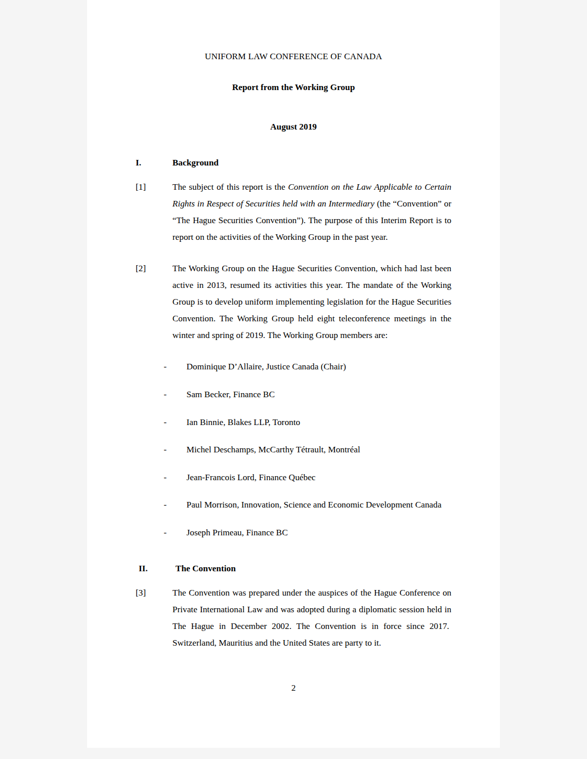UNIFORM LAW CONFERENCE OF CANADA
Report from the Working Group
August 2019
I. Background
[1] The subject of this report is the Convention on the Law Applicable to Certain Rights in Respect of Securities held with an Intermediary (the “Convention” or “The Hague Securities Convention”). The purpose of this Interim Report is to report on the activities of the Working Group in the past year.
[2] The Working Group on the Hague Securities Convention, which had last been active in 2013, resumed its activities this year. The mandate of the Working Group is to develop uniform implementing legislation for the Hague Securities Convention. The Working Group held eight teleconference meetings in the winter and spring of 2019. The Working Group members are:
-Dominique D’Allaire, Justice Canada (Chair)
-Sam Becker, Finance BC
-Ian Binnie, Blakes LLP, Toronto
-Michel Deschamps, McCarthy Tétrault, Montréal
-Jean-Francois Lord, Finance Québec
-Paul Morrison, Innovation, Science and Economic Development Canada
-Joseph Primeau, Finance BC
II. The Convention
[3] The Convention was prepared under the auspices of the Hague Conference on Private International Law and was adopted during a diplomatic session held in The Hague in December 2002. The Convention is in force since 2017. Switzerland, Mauritius and the United States are party to it.
2